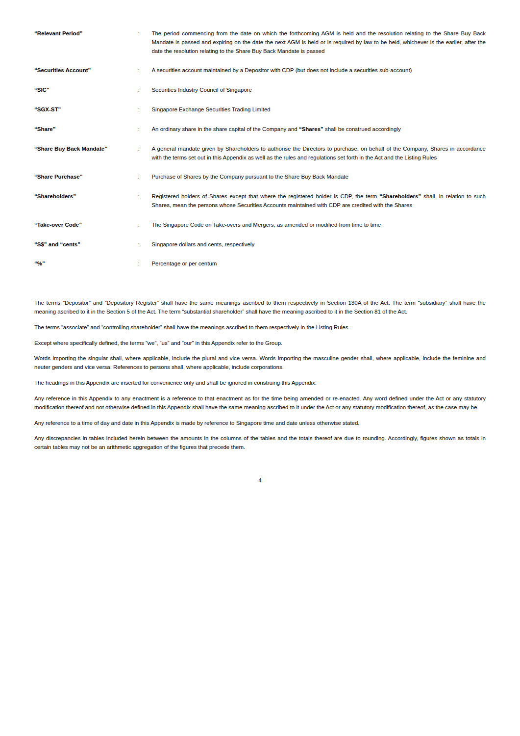| “Relevant Period” | : | The period commencing from the date on which the forthcoming AGM is held and the resolution relating to the Share Buy Back Mandate is passed and expiring on the date the next AGM is held or is required by law to be held, whichever is the earlier, after the date the resolution relating to the Share Buy Back Mandate is passed |
| “Securities Account” | : | A securities account maintained by a Depositor with CDP (but does not include a securities sub-account) |
| “SIC” | : | Securities Industry Council of Singapore |
| “SGX-ST” | : | Singapore Exchange Securities Trading Limited |
| “Share” | : | An ordinary share in the share capital of the Company and “Shares” shall be construed accordingly |
| “Share Buy Back Mandate” | : | A general mandate given by Shareholders to authorise the Directors to purchase, on behalf of the Company, Shares in accordance with the terms set out in this Appendix as well as the rules and regulations set forth in the Act and the Listing Rules |
| “Share Purchase” | : | Purchase of Shares by the Company pursuant to the Share Buy Back Mandate |
| “Shareholders” | : | Registered holders of Shares except that where the registered holder is CDP, the term “Shareholders” shall, in relation to such Shares, mean the persons whose Securities Accounts maintained with CDP are credited with the Shares |
| “Take-over Code” | : | The Singapore Code on Take-overs and Mergers, as amended or modified from time to time |
| “S$” and “cents” | : | Singapore dollars and cents, respectively |
| “%” | : | Percentage or per centum |
The terms “Depositor” and “Depository Register” shall have the same meanings ascribed to them respectively in Section 130A of the Act. The term “subsidiary” shall have the meaning ascribed to it in the Section 5 of the Act. The term “substantial shareholder” shall have the meaning ascribed to it in the Section 81 of the Act.
The terms “associate” and “controlling shareholder” shall have the meanings ascribed to them respectively in the Listing Rules.
Except where specifically defined, the terms “we”, “us” and “our” in this Appendix refer to the Group.
Words importing the singular shall, where applicable, include the plural and vice versa. Words importing the masculine gender shall, where applicable, include the feminine and neuter genders and vice versa. References to persons shall, where applicable, include corporations.
The headings in this Appendix are inserted for convenience only and shall be ignored in construing this Appendix.
Any reference in this Appendix to any enactment is a reference to that enactment as for the time being amended or re-enacted. Any word defined under the Act or any statutory modification thereof and not otherwise defined in this Appendix shall have the same meaning ascribed to it under the Act or any statutory modification thereof, as the case may be.
Any reference to a time of day and date in this Appendix is made by reference to Singapore time and date unless otherwise stated.
Any discrepancies in tables included herein between the amounts in the columns of the tables and the totals thereof are due to rounding. Accordingly, figures shown as totals in certain tables may not be an arithmetic aggregation of the figures that precede them.
4